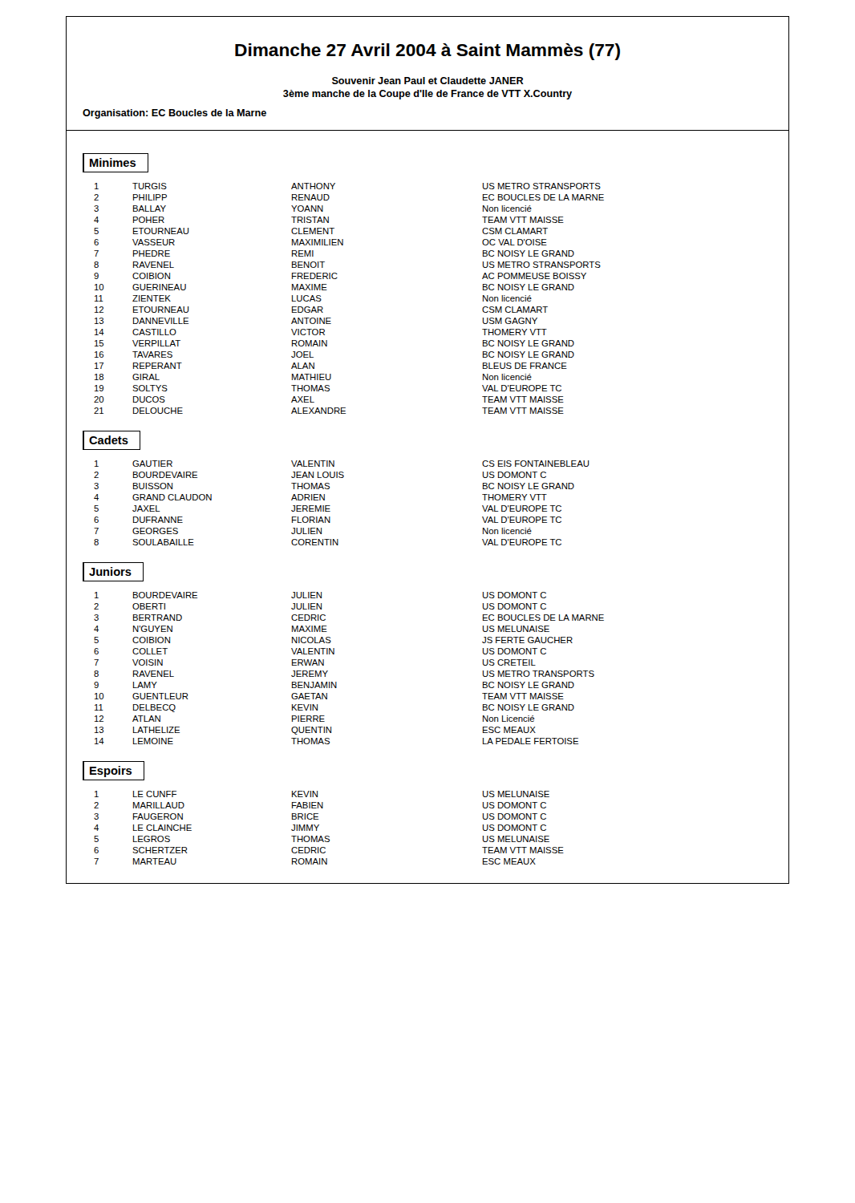Dimanche 27 Avril 2004 à Saint Mammès (77)
Souvenir Jean Paul et Claudette JANER
3ème manche de la Coupe d'Ile de France de VTT X.Country
Organisation: EC Boucles de la Marne
Minimes
| 1 | TURGIS | ANTHONY | US METRO STRANSPORTS |
| 2 | PHILIPP | RENAUD | EC BOUCLES DE LA MARNE |
| 3 | BALLAY | YOANN | Non licencié |
| 4 | POHER | TRISTAN | TEAM VTT MAISSE |
| 5 | ETOURNEAU | CLEMENT | CSM CLAMART |
| 6 | VASSEUR | MAXIMILIEN | OC VAL D'OISE |
| 7 | PHEDRE | REMI | BC NOISY LE GRAND |
| 8 | RAVENEL | BENOIT | US METRO STRANSPORTS |
| 9 | COIBION | FREDERIC | AC POMMEUSE BOISSY |
| 10 | GUERINEAU | MAXIME | BC NOISY LE GRAND |
| 11 | ZIENTEK | LUCAS | Non licencié |
| 12 | ETOURNEAU | EDGAR | CSM CLAMART |
| 13 | DANNEVILLE | ANTOINE | USM GAGNY |
| 14 | CASTILLO | VICTOR | THOMERY VTT |
| 15 | VERPILLAT | ROMAIN | BC NOISY LE GRAND |
| 16 | TAVARES | JOEL | BC NOISY LE GRAND |
| 17 | REPERANT | ALAN | BLEUS DE FRANCE |
| 18 | GIRAL | MATHIEU | Non licencié |
| 19 | SOLTYS | THOMAS | VAL D'EUROPE TC |
| 20 | DUCOS | AXEL | TEAM VTT MAISSE |
| 21 | DELOUCHE | ALEXANDRE | TEAM VTT MAISSE |
Cadets
| 1 | GAUTIER | VALENTIN | CS EIS FONTAINEBLEAU |
| 2 | BOURDEVAIRE | JEAN LOUIS | US DOMONT C |
| 3 | BUISSON | THOMAS | BC NOISY LE GRAND |
| 4 | GRAND CLAUDON | ADRIEN | THOMERY VTT |
| 5 | JAXEL | JEREMIE | VAL D'EUROPE TC |
| 6 | DUFRANNE | FLORIAN | VAL D'EUROPE TC |
| 7 | GEORGES | JULIEN | Non licencié |
| 8 | SOULABAILLE | CORENTIN | VAL D'EUROPE TC |
Juniors
| 1 | BOURDEVAIRE | JULIEN | US DOMONT C |
| 2 | OBERTI | JULIEN | US DOMONT C |
| 3 | BERTRAND | CEDRIC | EC BOUCLES DE LA MARNE |
| 4 | N'GUYEN | MAXIME | US MELUNAISE |
| 5 | COIBION | NICOLAS | JS FERTE GAUCHER |
| 6 | COLLET | VALENTIN | US DOMONT C |
| 7 | VOISIN | ERWAN | US CRETEIL |
| 8 | RAVENEL | JEREMY | US METRO TRANSPORTS |
| 9 | LAMY | BENJAMIN | BC NOISY LE GRAND |
| 10 | GUENTLEUR | GAETAN | TEAM VTT MAISSE |
| 11 | DELBECQ | KEVIN | BC NOISY LE GRAND |
| 12 | ATLAN | PIERRE | Non Licencié |
| 13 | LATHELIZE | QUENTIN | ESC MEAUX |
| 14 | LEMOINE | THOMAS | LA PEDALE FERTOISE |
Espoirs
| 1 | LE CUNFF | KEVIN | US MELUNAISE |
| 2 | MARILLAUD | FABIEN | US DOMONT C |
| 3 | FAUGERON | BRICE | US DOMONT C |
| 4 | LE CLAINCHE | JIMMY | US DOMONT C |
| 5 | LEGROS | THOMAS | US MELUNAISE |
| 6 | SCHERTZER | CEDRIC | TEAM VTT MAISSE |
| 7 | MARTEAU | ROMAIN | ESC MEAUX |